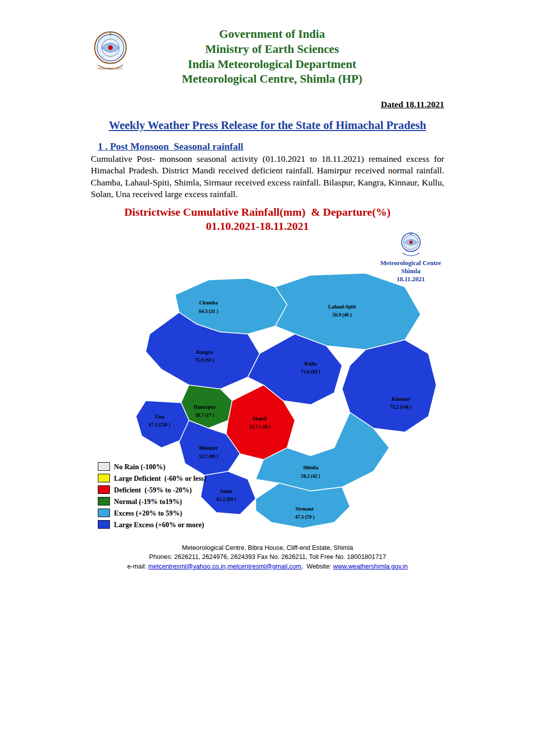INDIA MET. DEPT.
Government of India
Ministry of Earth Sciences
India Meteorological Department
Meteorological Centre, Shimla (HP)
Dated 18.11.2021
Weekly Weather Press Release for the State of Himachal Pradesh
1 . Post Monsoon Seasonal rainfall
Cumulative Post- monsoon seasonal activity (01.10.2021 to 18.11.2021) remained excess for Himachal Pradesh. District Mandi received deficient rainfall. Hamirpur received normal rainfall. Chamba, Lahaul-Spiti, Shimla, Sirmaur received excess rainfall. Bilaspur, Kangra, Kinnaur, Kullu, Solan, Una received large excess rainfall.
Districtwise Cumulative Rainfall(mm) & Departure(%)
01.10.2021-18.11.2021
Meteorological Centre
Shimla
18.11.2021
Chamba 64.3 (31 ) Lahaul-Spiti 56.9 (40 ) Kangra 75.9 (93 ) Kullu 71.6 (83 ) Kinnaur 75.2 (146 ) Hamirpur 38.7 (17 ) Mandi 23.7 (-20 ) Una 67.1 (230 ) Bilaspur 52.7 (89 ) Solan 61.2 (89 ) Shimla 50.2 (42 ) Sirmaur 47.3 (59 )
| | No Rain (-100%) |
| | Large Deficient (-60% or less) |
| | Deficient (-59% to -20%) |
| | Normal (-19% to19%) |
| | Excess (+20% to 59%) |
| | Large Excess (+60% or more) |
Meteorological Centre, Bibra House, Cliff-end Estate, Shimla
Phones: 2626211, 2624976, 2624393 Fax No. 2626211, Toll Free No. 18001801717
e-mail: metcentresml@yahoo.co.in,metcentresml@gmail.com, Website: www.weathershimla.gov.in